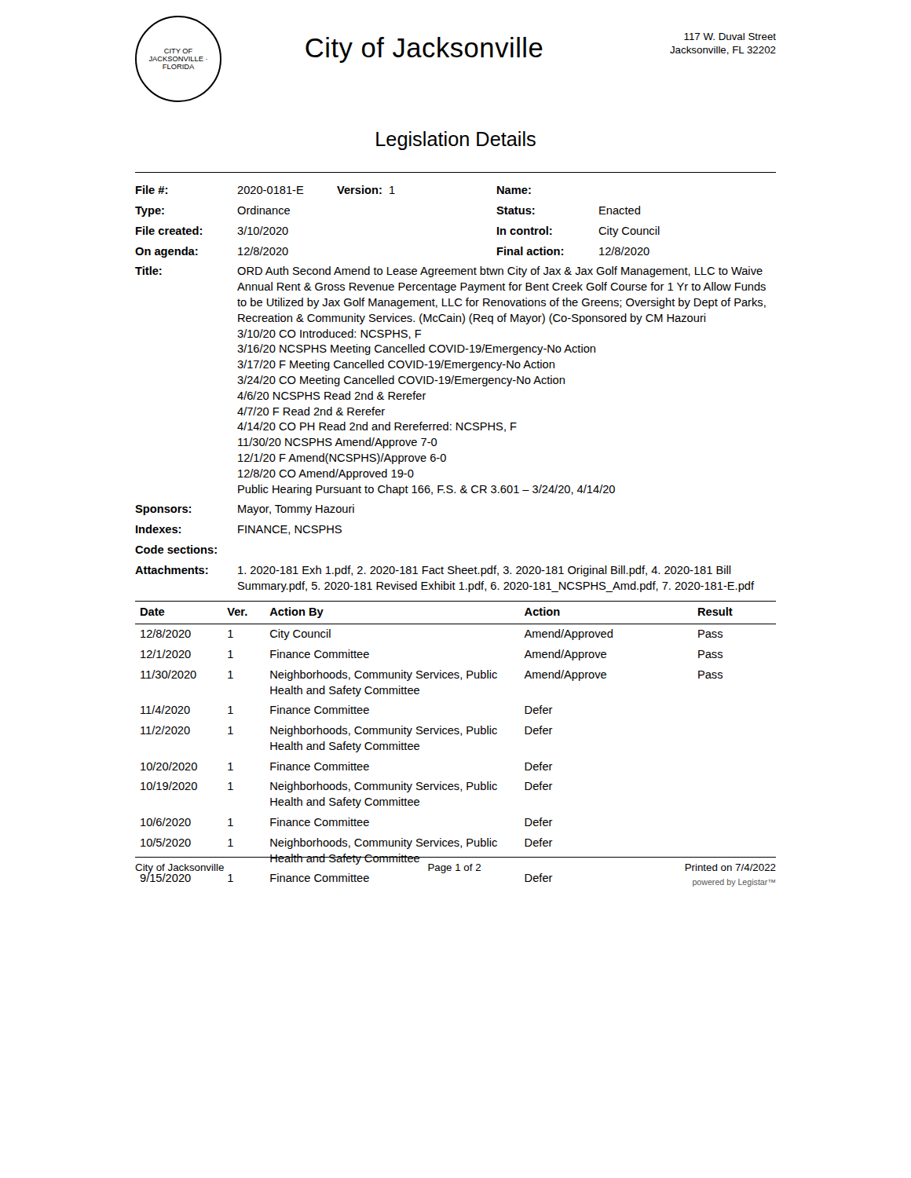CITY OF JACKSONVILLE · FLORIDA
City of Jacksonville
117 W. Duval Street
Jacksonville, FL 32202
Legislation Details
| File #: | 2020-0181-E Version: 1 | Name: | |
| Type: | Ordinance | Status: | Enacted |
| File created: | 3/10/2020 | In control: | City Council |
| On agenda: | 12/8/2020 | Final action: | 12/8/2020 |
| Title: | ORD Auth Second Amend to Lease Agreement btwn City of Jax & Jax Golf Management, LLC to Waive Annual Rent & Gross Revenue Percentage Payment for Bent Creek Golf Course for 1 Yr to Allow Funds to be Utilized by Jax Golf Management, LLC for Renovations of the Greens; Oversight by Dept of Parks, Recreation & Community Services. (McCain) (Req of Mayor) (Co-Sponsored by CM Hazouri 3/10/20 CO Introduced: NCSPHS, F 3/16/20 NCSPHS Meeting Cancelled COVID-19/Emergency-No Action 3/17/20 F Meeting Cancelled COVID-19/Emergency-No Action 3/24/20 CO Meeting Cancelled COVID-19/Emergency-No Action 4/6/20 NCSPHS Read 2nd & Rerefer 4/7/20 F Read 2nd & Rerefer 4/14/20 CO PH Read 2nd and Rereferred: NCSPHS, F 11/30/20 NCSPHS Amend/Approve 7-0 12/1/20 F Amend(NCSPHS)/Approve 6-0 12/8/20 CO Amend/Approved 19-0 Public Hearing Pursuant to Chapt 166, F.S. & CR 3.601 – 3/24/20, 4/14/20 |
| Sponsors: | Mayor, Tommy Hazouri |
| Indexes: | FINANCE, NCSPHS |
| Code sections: | |
| Attachments: | 1. 2020-181 Exh 1.pdf, 2. 2020-181 Fact Sheet.pdf, 3. 2020-181 Original Bill.pdf, 4. 2020-181 Bill Summary.pdf, 5. 2020-181 Revised Exhibit 1.pdf, 6. 2020-181_NCSPHS_Amd.pdf, 7. 2020-181-E.pdf |
| Date | Ver. | Action By | Action | Result |
| --- | --- | --- | --- | --- |
| 12/8/2020 | 1 | City Council | Amend/Approved | Pass |
| 12/1/2020 | 1 | Finance Committee | Amend/Approve | Pass |
| 11/30/2020 | 1 | Neighborhoods, Community Services, Public Health and Safety Committee | Amend/Approve | Pass |
| 11/4/2020 | 1 | Finance Committee | Defer | |
| 11/2/2020 | 1 | Neighborhoods, Community Services, Public Health and Safety Committee | Defer | |
| 10/20/2020 | 1 | Finance Committee | Defer | |
| 10/19/2020 | 1 | Neighborhoods, Community Services, Public Health and Safety Committee | Defer | |
| 10/6/2020 | 1 | Finance Committee | Defer | |
| 10/5/2020 | 1 | Neighborhoods, Community Services, Public Health and Safety Committee | Defer | |
| 9/15/2020 | 1 | Finance Committee | Defer | |
City of Jacksonville
Page 1 of 2
Printed on 7/4/2022
powered by Legistar™